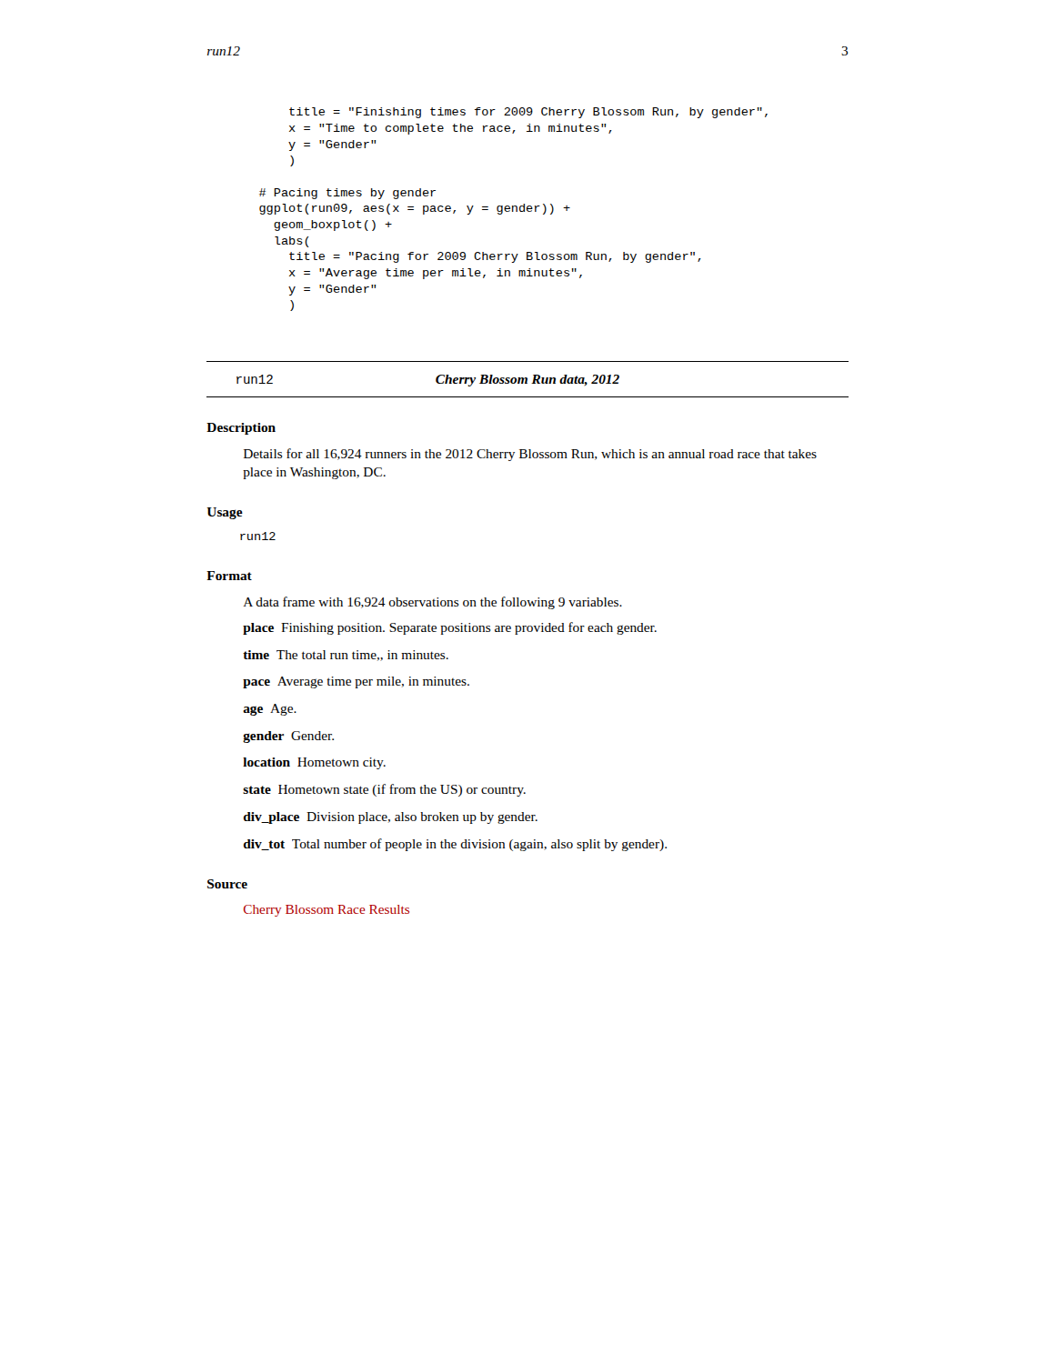run12 3
    title = "Finishing times for 2009 Cherry Blossom Run, by gender",
    x = "Time to complete the race, in minutes",
    y = "Gender"
    )

# Pacing times by gender
ggplot(run09, aes(x = pace, y = gender)) +
  geom_boxplot() +
  labs(
    title = "Pacing for 2009 Cherry Blossom Run, by gender",
    x = "Average time per mile, in minutes",
    y = "Gender"
    )
run12
Cherry Blossom Run data, 2012
Description
Details for all 16,924 runners in the 2012 Cherry Blossom Run, which is an annual road race that takes place in Washington, DC.
Usage
run12
Format
A data frame with 16,924 observations on the following 9 variables.
place
Finishing position. Separate positions are provided for each gender.
time
The total run time,, in minutes.
pace
Average time per mile, in minutes.
age
Age.
gender
Gender.
location
Hometown city.
state
Hometown state (if from the US) or country.
div_place
Division place, also broken up by gender.
div_tot
Total number of people in the division (again, also split by gender).
Source
Cherry Blossom Race Results